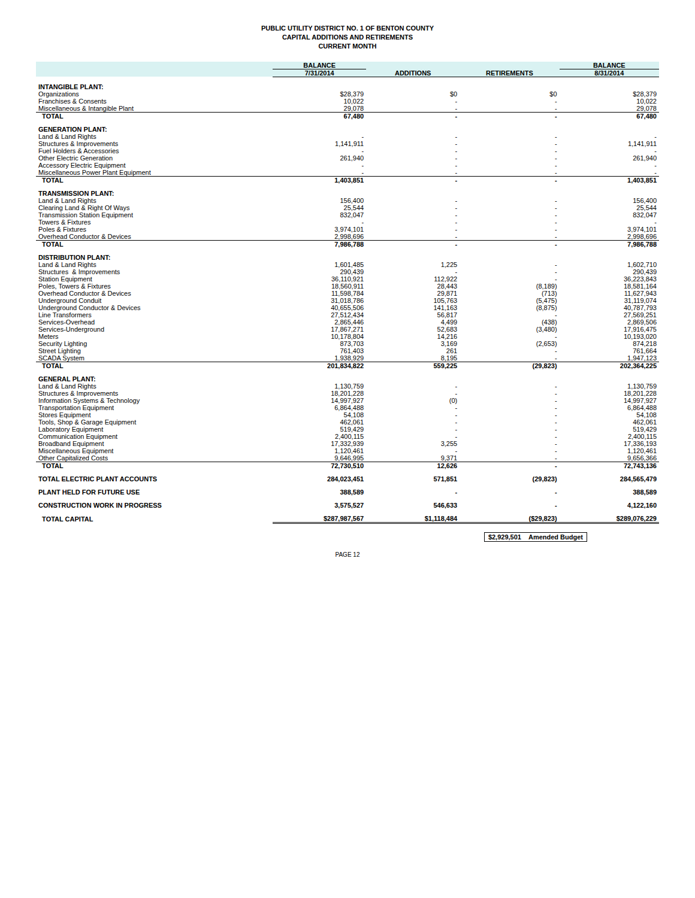PUBLIC UTILITY DISTRICT NO. 1 OF BENTON COUNTY
CAPITAL ADDITIONS AND RETIREMENTS
CURRENT MONTH
| | BALANCE | | | BALANCE |
| | 7/31/2014 | ADDITIONS | RETIREMENTS | 8/31/2014 |
| INTANGIBLE PLANT: | | | | |
| Organizations | $28,379 | $0 | $0 | $28,379 |
| Franchises & Consents | 10,022 | - | - | 10,022 |
| Miscellaneous & Intangible Plant | 29,078 | - | - | 29,078 |
| TOTAL | 67,480 | - | - | 67,480 |
| GENERATION PLANT: | | | | |
| Land & Land Rights | - | - | - | - |
| Structures & Improvements | 1,141,911 | - | - | 1,141,911 |
| Fuel Holders & Accessories | - | - | - | - |
| Other Electric Generation | 261,940 | - | - | 261,940 |
| Accessory Electric Equipment | - | - | - | - |
| Miscellaneous Power Plant Equipment | - | - | - | - |
| TOTAL | 1,403,851 | - | - | 1,403,851 |
| TRANSMISSION PLANT: | | | | |
| Land & Land Rights | 156,400 | - | - | 156,400 |
| Clearing Land & Right Of Ways | 25,544 | - | - | 25,544 |
| Transmission Station Equipment | 832,047 | - | - | 832,047 |
| Towers & Fixtures | - | - | - | - |
| Poles & Fixtures | 3,974,101 | - | - | 3,974,101 |
| Overhead Conductor & Devices | 2,998,696 | - | - | 2,998,696 |
| TOTAL | 7,986,788 | - | - | 7,986,788 |
| DISTRIBUTION PLANT: | | | | |
| Land & Land Rights | 1,601,485 | 1,225 | - | 1,602,710 |
| Structures & Improvements | 290,439 | - | - | 290,439 |
| Station Equipment | 36,110,921 | 112,922 | - | 36,223,843 |
| Poles, Towers & Fixtures | 18,560,911 | 28,443 | (8,189) | 18,581,164 |
| Overhead Conductor & Devices | 11,598,784 | 29,871 | (713) | 11,627,943 |
| Underground Conduit | 31,018,786 | 105,763 | (5,475) | 31,119,074 |
| Underground Conductor & Devices | 40,655,506 | 141,163 | (8,875) | 40,787,793 |
| Line Transformers | 27,512,434 | 56,817 | - | 27,569,251 |
| Services-Overhead | 2,865,446 | 4,499 | (438) | 2,869,506 |
| Services-Underground | 17,867,271 | 52,683 | (3,480) | 17,916,475 |
| Meters | 10,178,804 | 14,216 | - | 10,193,020 |
| Security Lighting | 873,703 | 3,169 | (2,653) | 874,218 |
| Street Lighting | 761,403 | 261 | - | 761,664 |
| SCADA System | 1,938,929 | 8,195 | - | 1,947,123 |
| TOTAL | 201,834,822 | 559,225 | (29,823) | 202,364,225 |
| GENERAL PLANT: | | | | |
| Land & Land Rights | 1,130,759 | - | - | 1,130,759 |
| Structures & Improvements | 18,201,228 | - | - | 18,201,228 |
| Information Systems & Technology | 14,997,927 | (0) | - | 14,997,927 |
| Transportation Equipment | 6,864,488 | - | - | 6,864,488 |
| Stores Equipment | 54,108 | - | - | 54,108 |
| Tools, Shop & Garage Equipment | 462,061 | - | - | 462,061 |
| Laboratory Equipment | 519,429 | - | - | 519,429 |
| Communication Equipment | 2,400,115 | - | - | 2,400,115 |
| Broadband Equipment | 17,332,939 | 3,255 | - | 17,336,193 |
| Miscellaneous Equipment | 1,120,461 | - | - | 1,120,461 |
| Other Capitalized Costs | 9,646,995 | 9,371 | - | 9,656,366 |
| TOTAL | 72,730,510 | 12,626 | - | 72,743,136 |
| TOTAL ELECTRIC PLANT ACCOUNTS | 284,023,451 | 571,851 | (29,823) | 284,565,479 |
| PLANT HELD FOR FUTURE USE | 388,589 | - | - | 388,589 |
| CONSTRUCTION WORK IN PROGRESS | 3,575,527 | 546,633 | - | 4,122,160 |
| TOTAL CAPITAL | $287,987,567 | $1,118,484 | ($29,823) | $289,076,229 |
| $2,929,501 | Amended Budget |
PAGE 12